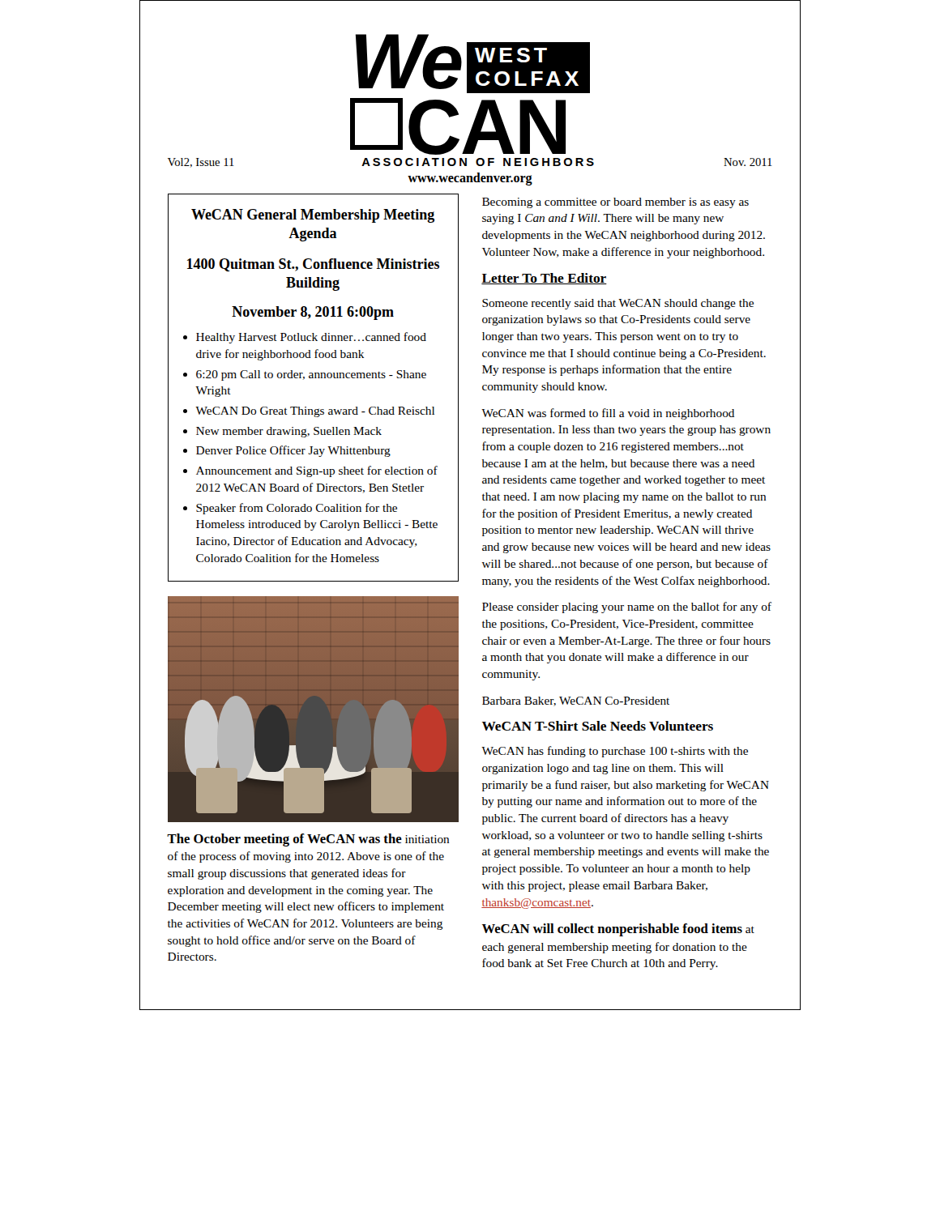We WEST
COLFAX
CAN
Vol2, Issue 11
ASSOCIATION OF NEIGHBORS
Nov. 2011
www.wecandenver.org
WeCAN General Membership Meeting Agenda
1400 Quitman St., Confluence Ministries Building
November 8, 2011 6:00pm
Healthy Harvest Potluck dinner…canned food drive for neighborhood food bank
6:20 pm Call to order, announcements - Shane Wright
WeCAN Do Great Things award - Chad Reischl
New member drawing, Suellen Mack
Denver Police Officer Jay Whittenburg
Announcement and Sign-up sheet for election of 2012 WeCAN Board of Directors, Ben Stetler
Speaker from Colorado Coalition for the Homeless introduced by Carolyn Bellicci - Bette Iacino, Director of Education and Advocacy, Colorado Coalition for the Homeless
The October meeting of WeCAN was the initiation of the process of moving into 2012. Above is one of the small group discussions that generated ideas for exploration and development in the coming year. The December meeting will elect new officers to implement the activities of WeCAN for 2012. Volunteers are being sought to hold office and/or serve on the Board of Directors.
Becoming a committee or board member is as easy as saying I Can and I Will. There will be many new developments in the WeCAN neighborhood during 2012. Volunteer Now, make a difference in your neighborhood.
Letter To The Editor
Someone recently said that WeCAN should change the organization bylaws so that Co-Presidents could serve longer than two years. This person went on to try to convince me that I should continue being a Co-President. My response is perhaps information that the entire community should know.
WeCAN was formed to fill a void in neighborhood representation. In less than two years the group has grown from a couple dozen to 216 registered members...not because I am at the helm, but because there was a need and residents came together and worked together to meet that need. I am now placing my name on the ballot to run for the position of President Emeritus, a newly created position to mentor new leadership. WeCAN will thrive and grow because new voices will be heard and new ideas will be shared...not because of one person, but because of many, you the residents of the West Colfax neighborhood.
Please consider placing your name on the ballot for any of the positions, Co-President, Vice-President, committee chair or even a Member-At-Large. The three or four hours a month that you donate will make a difference in our community.
Barbara Baker, WeCAN Co-President
WeCAN T-Shirt Sale Needs Volunteers
WeCAN has funding to purchase 100 t-shirts with the organization logo and tag line on them. This will primarily be a fund raiser, but also marketing for WeCAN by putting our name and information out to more of the public. The current board of directors has a heavy workload, so a volunteer or two to handle selling t-shirts at general membership meetings and events will make the project possible. To volunteer an hour a month to help with this project, please email Barbara Baker, thanksb@comcast.net.
WeCAN will collect nonperishable food items at each general membership meeting for donation to the food bank at Set Free Church at 10th and Perry.